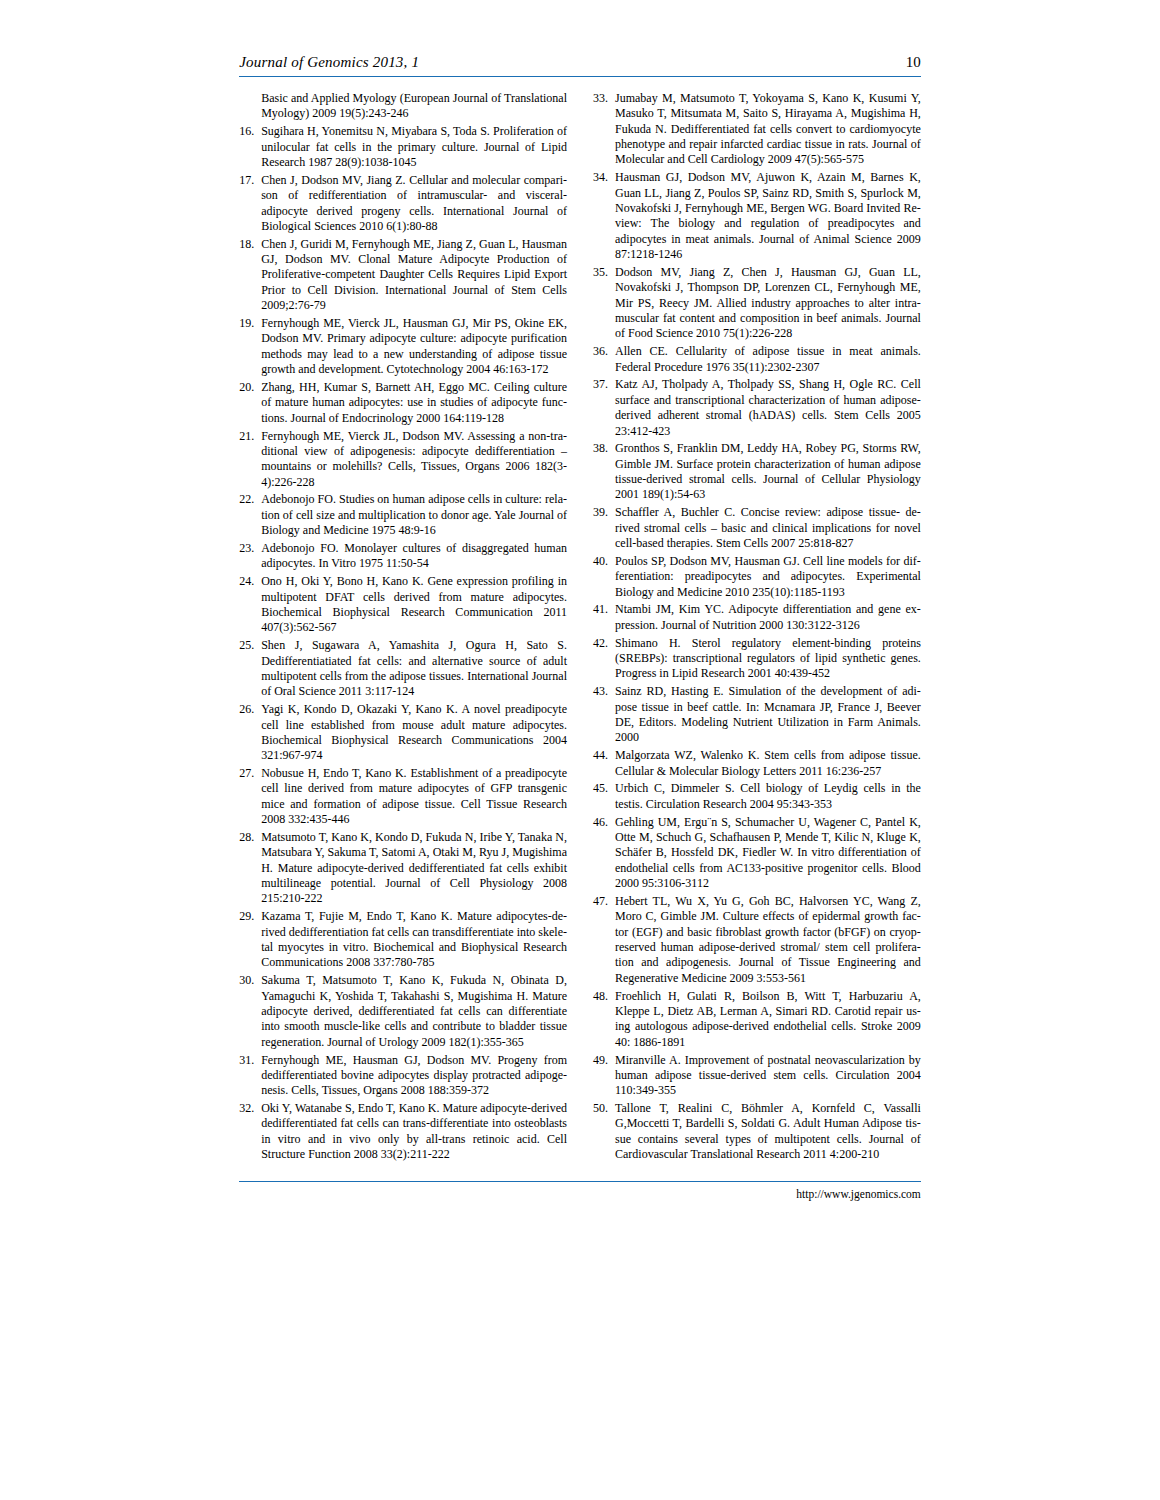Journal of Genomics 2013, 1
10
Basic and Applied Myology (European Journal of Translational Myology) 2009 19(5):243-246
16. Sugihara H, Yonemitsu N, Miyabara S, Toda S. Proliferation of unilocular fat cells in the primary culture. Journal of Lipid Research 1987 28(9):1038-1045
17. Chen J, Dodson MV, Jiang Z. Cellular and molecular comparison of redifferentiation of intramuscular- and visceral-adipocyte derived progeny cells. International Journal of Biological Sciences 2010 6(1):80-88
18. Chen J, Guridi M, Fernyhough ME, Jiang Z, Guan L, Hausman GJ, Dodson MV. Clonal Mature Adipocyte Production of Proliferative-competent Daughter Cells Requires Lipid Export Prior to Cell Division. International Journal of Stem Cells 2009;2:76-79
19. Fernyhough ME, Vierck JL, Hausman GJ, Mir PS, Okine EK, Dodson MV. Primary adipocyte culture: adipocyte purification methods may lead to a new understanding of adipose tissue growth and development. Cytotechnology 2004 46:163-172
20. Zhang, HH, Kumar S, Barnett AH, Eggo MC. Ceiling culture of mature human adipocytes: use in studies of adipocyte functions. Journal of Endocrinology 2000 164:119-128
21. Fernyhough ME, Vierck JL, Dodson MV. Assessing a non-traditional view of adipogenesis: adipocyte dedifferentiation –mountains or molehills? Cells, Tissues, Organs 2006 182(3-4):226-228
22. Adebonojo FO. Studies on human adipose cells in culture: relation of cell size and multiplication to donor age. Yale Journal of Biology and Medicine 1975 48:9-16
23. Adebonojo FO. Monolayer cultures of disaggregated human adipocytes. In Vitro 1975 11:50-54
24. Ono H, Oki Y, Bono H, Kano K. Gene expression profiling in multipotent DFAT cells derived from mature adipocytes. Biochemical Biophysical Research Communication 2011 407(3):562-567
25. Shen J, Sugawara A, Yamashita J, Ogura H, Sato S. Dedifferentiatiated fat cells: and alternative source of adult multipotent cells from the adipose tissues. International Journal of Oral Science 2011 3:117-124
26. Yagi K, Kondo D, Okazaki Y, Kano K. A novel preadipocyte cell line established from mouse adult mature adipocytes. Biochemical Biophysical Research Communications 2004 321:967-974
27. Nobusue H, Endo T, Kano K. Establishment of a preadipocyte cell line derived from mature adipocytes of GFP transgenic mice and formation of adipose tissue. Cell Tissue Research 2008 332:435-446
28. Matsumoto T, Kano K, Kondo D, Fukuda N, Iribe Y, Tanaka N, Matsubara Y, Sakuma T, Satomi A, Otaki M, Ryu J, Mugishima H. Mature adipocyte-derived dedifferentiated fat cells exhibit multilineage potential. Journal of Cell Physiology 2008 215:210-222
29. Kazama T, Fujie M, Endo T, Kano K. Mature adipocytes-derived dedifferentiation fat cells can transdifferentiate into skeletal myocytes in vitro. Biochemical and Biophysical Research Communications 2008 337:780-785
30. Sakuma T, Matsumoto T, Kano K, Fukuda N, Obinata D, Yamaguchi K, Yoshida T, Takahashi S, Mugishima H. Mature adipocyte derived, dedifferentiated fat cells can differentiate into smooth muscle-like cells and contribute to bladder tissue regeneration. Journal of Urology 2009 182(1):355-365
31. Fernyhough ME, Hausman GJ, Dodson MV. Progeny from dedifferentiated bovine adipocytes display protracted adipogenesis. Cells, Tissues, Organs 2008 188:359-372
32. Oki Y, Watanabe S, Endo T, Kano K. Mature adipocyte-derived dedifferentiated fat cells can trans-differentiate into osteoblasts in vitro and in vivo only by all-trans retinoic acid. Cell Structure Function 2008 33(2):211-222
33. Jumabay M, Matsumoto T, Yokoyama S, Kano K, Kusumi Y, Masuko T, Mitsumata M, Saito S, Hirayama A, Mugishima H, Fukuda N. Dedifferentiated fat cells convert to cardiomyocyte phenotype and repair infarcted cardiac tissue in rats. Journal of Molecular and Cell Cardiology 2009 47(5):565-575
34. Hausman GJ, Dodson MV, Ajuwon K, Azain M, Barnes K, Guan LL, Jiang Z, Poulos SP, Sainz RD, Smith S, Spurlock M, Novakofski J, Fernyhough ME, Bergen WG. Board Invited Re-view: The biology and regulation of preadipocytes and adipocytes in meat animals. Journal of Animal Science 2009 87:1218-1246
35. Dodson MV, Jiang Z, Chen J, Hausman GJ, Guan LL, Novakofski J, Thompson DP, Lorenzen CL, Fernyhough ME, Mir PS, Reecy JM. Allied industry approaches to alter intramuscular fat content and composition in beef animals. Journal of Food Science 2010 75(1):226-228
36. Allen CE. Cellularity of adipose tissue in meat animals. Federal Procedure 1976 35(11):2302-2307
37. Katz AJ, Tholpady A, Tholpady SS, Shang H, Ogle RC. Cell surface and transcriptional characterization of human adipose-derived adherent stromal (hADAS) cells. Stem Cells 2005 23:412-423
38. Gronthos S, Franklin DM, Leddy HA, Robey PG, Storms RW, Gimble JM. Surface protein characterization of human adipose tissue-derived stromal cells. Journal of Cellular Physiology 2001 189(1):54-63
39. Schaffler A, Buchler C. Concise review: adipose tissue- derived stromal cells – basic and clinical implications for novel cell-based therapies. Stem Cells 2007 25:818-827
40. Poulos SP, Dodson MV, Hausman GJ. Cell line models for differentiation: preadipocytes and adipocytes. Experimental Biology and Medicine 2010 235(10):1185-1193
41. Ntambi JM, Kim YC. Adipocyte differentiation and gene expression. Journal of Nutrition 2000 130:3122-3126
42. Shimano H. Sterol regulatory element-binding proteins (SREBPs): transcriptional regulators of lipid synthetic genes. Progress in Lipid Research 2001 40:439-452
43. Sainz RD, Hasting E. Simulation of the development of adipose tissue in beef cattle. In: Mcnamara JP, France J, Beever DE, Editors. Modeling Nutrient Utilization in Farm Animals. 2000
44. Malgorzata WZ, Walenko K. Stem cells from adipose tissue. Cellular & Molecular Biology Letters 2011 16:236-257
45. Urbich C, Dimmeler S. Cell biology of Leydig cells in the testis. Circulation Research 2004 95:343-353
46. Gehling UM, Ergu¨n S, Schumacher U, Wagener C, Pantel K, Otte M, Schuch G, Schafhausen P, Mende T, Kilic N, Kluge K, Schäfer B, Hossfeld DK, Fiedler W. In vitro differentiation of endothelial cells from AC133-positive progenitor cells. Blood 2000 95:3106-3112
47. Hebert TL, Wu X, Yu G, Goh BC, Halvorsen YC, Wang Z, Moro C, Gimble JM. Culture effects of epidermal growth factor (EGF) and basic fibroblast growth factor (bFGF) on cryopreserved human adipose-derived stromal/ stem cell proliferation and adipogenesis. Journal of Tissue Engineering and Regenerative Medicine 2009 3:553-561
48. Froehlich H, Gulati R, Boilson B, Witt T, Harbuzariu A, Kleppe L, Dietz AB, Lerman A, Simari RD. Carotid repair using autologous adipose-derived endothelial cells. Stroke 2009 40: 1886-1891
49. Miranville A. Improvement of postnatal neovascularization by human adipose tissue-derived stem cells. Circulation 2004 110:349-355
50. Tallone T, Realini C, Böhmler A, Kornfeld C, Vassalli G,Moccetti T, Bardelli S, Soldati G. Adult Human Adipose tissue contains several types of multipotent cells. Journal of Cardiovascular Translational Research 2011 4:200-210
http://www.jgenomics.com